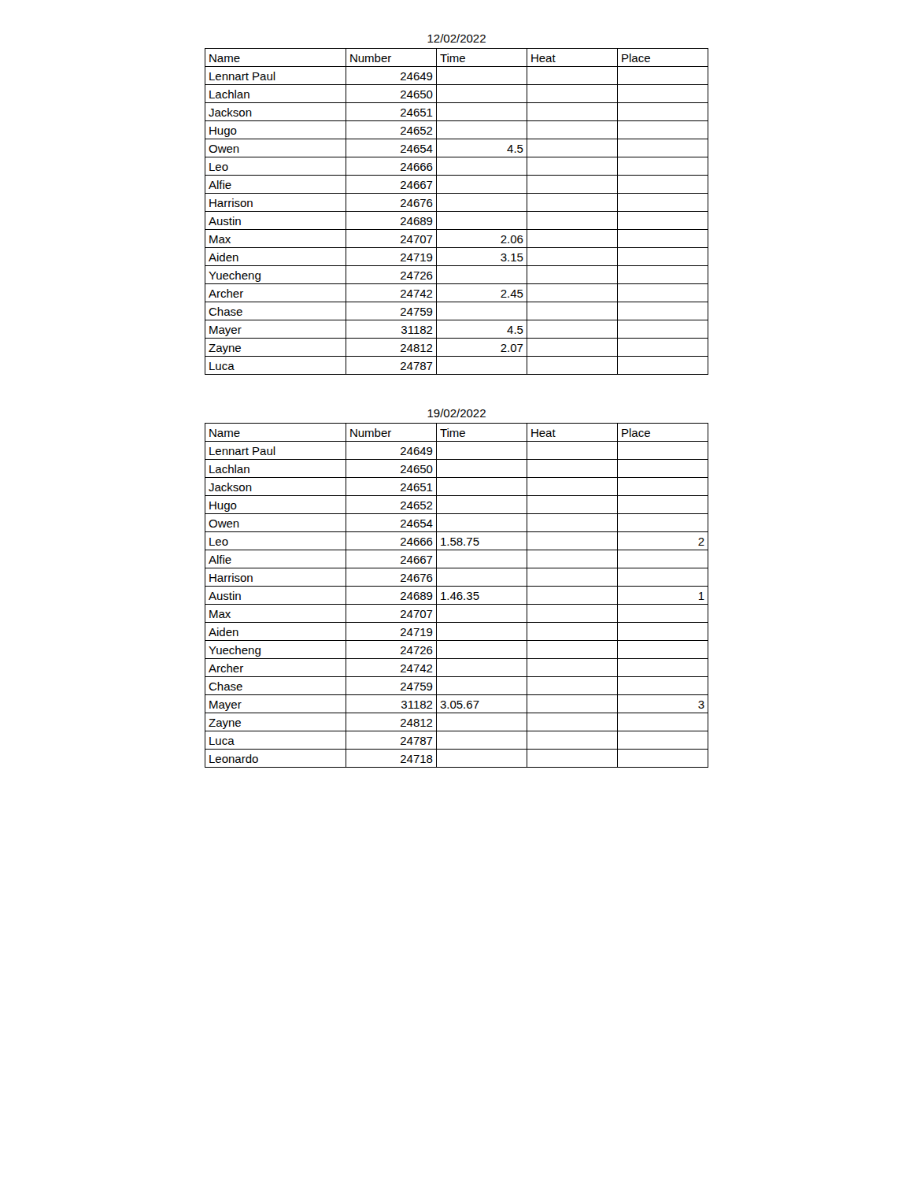12/02/2022
| Name | Number | Time | Heat | Place |
| --- | --- | --- | --- | --- |
| Lennart Paul | 24649 | | | |
| Lachlan | 24650 | | | |
| Jackson | 24651 | | | |
| Hugo | 24652 | | | |
| Owen | 24654 | 4.5 | | |
| Leo | 24666 | | | |
| Alfie | 24667 | | | |
| Harrison | 24676 | | | |
| Austin | 24689 | | | |
| Max | 24707 | 2.06 | | |
| Aiden | 24719 | 3.15 | | |
| Yuecheng | 24726 | | | |
| Archer | 24742 | 2.45 | | |
| Chase | 24759 | | | |
| Mayer | 31182 | 4.5 | | |
| Zayne | 24812 | 2.07 | | |
| Luca | 24787 | | | |
19/02/2022
| Name | Number | Time | Heat | Place |
| --- | --- | --- | --- | --- |
| Lennart Paul | 24649 | | | |
| Lachlan | 24650 | | | |
| Jackson | 24651 | | | |
| Hugo | 24652 | | | |
| Owen | 24654 | | | |
| Leo | 24666 | 1.58.75 | | 2 |
| Alfie | 24667 | | | |
| Harrison | 24676 | | | |
| Austin | 24689 | 1.46.35 | | 1 |
| Max | 24707 | | | |
| Aiden | 24719 | | | |
| Yuecheng | 24726 | | | |
| Archer | 24742 | | | |
| Chase | 24759 | | | |
| Mayer | 31182 | 3.05.67 | | 3 |
| Zayne | 24812 | | | |
| Luca | 24787 | | | |
| Leonardo | 24718 | | | |